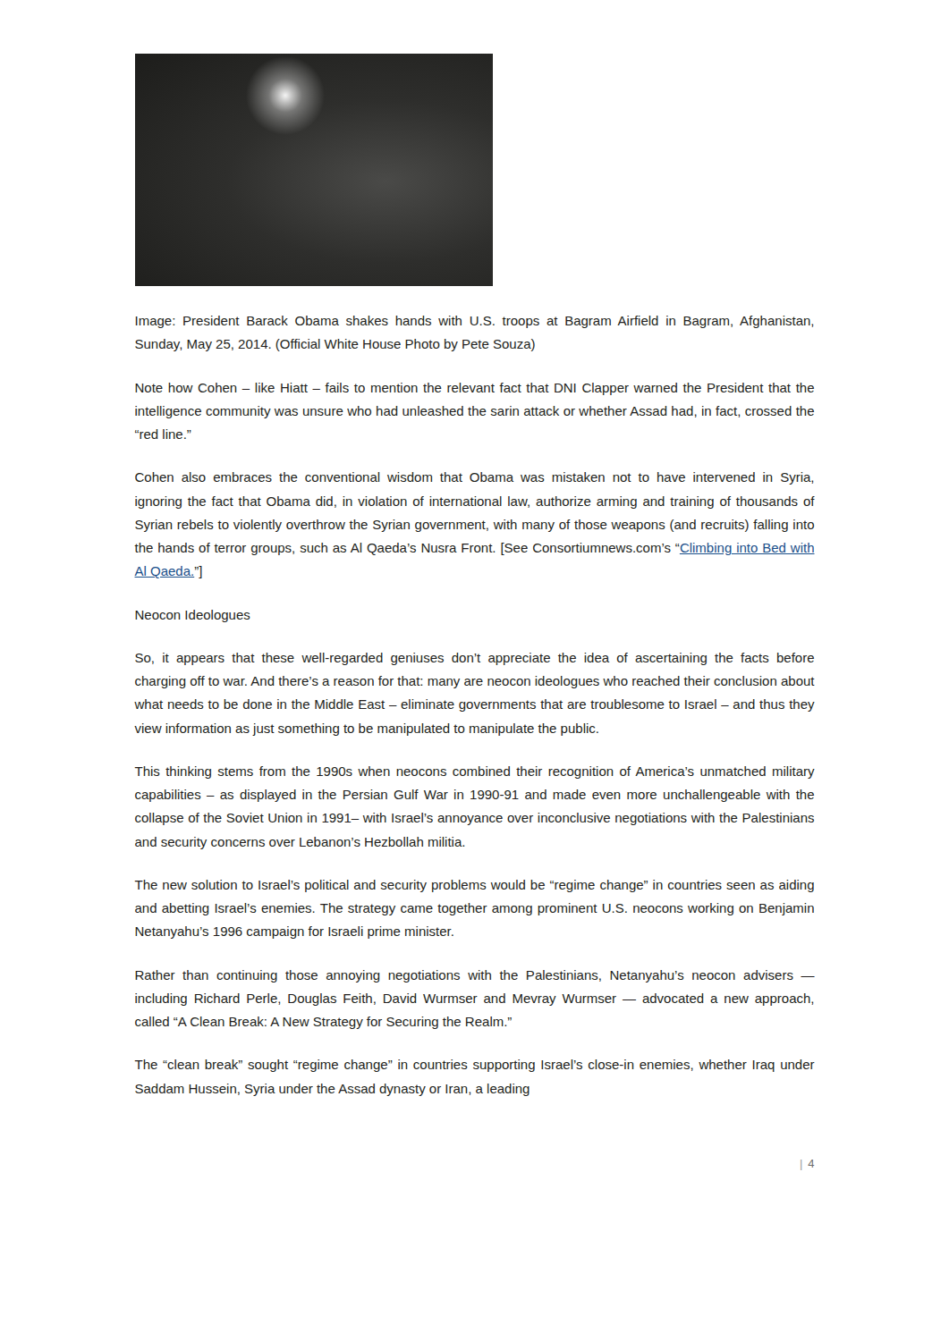Image: President Barack Obama shakes hands with U.S. troops at Bagram Airfield in Bagram, Afghanistan, Sunday, May 25, 2014. (Official White House Photo by Pete Souza)
Note how Cohen – like Hiatt – fails to mention the relevant fact that DNI Clapper warned the President that the intelligence community was unsure who had unleashed the sarin attack or whether Assad had, in fact, crossed the “red line.”
Cohen also embraces the conventional wisdom that Obama was mistaken not to have intervened in Syria, ignoring the fact that Obama did, in violation of international law, authorize arming and training of thousands of Syrian rebels to violently overthrow the Syrian government, with many of those weapons (and recruits) falling into the hands of terror groups, such as Al Qaeda’s Nusra Front. [See Consortiumnews.com’s “Climbing into Bed with Al Qaeda.”]
Neocon Ideologues
So, it appears that these well-regarded geniuses don’t appreciate the idea of ascertaining the facts before charging off to war. And there’s a reason for that: many are neocon ideologues who reached their conclusion about what needs to be done in the Middle East – eliminate governments that are troublesome to Israel – and thus they view information as just something to be manipulated to manipulate the public.
This thinking stems from the 1990s when neocons combined their recognition of America’s unmatched military capabilities – as displayed in the Persian Gulf War in 1990-91 and made even more unchallengeable with the collapse of the Soviet Union in 1991– with Israel’s annoyance over inconclusive negotiations with the Palestinians and security concerns over Lebanon’s Hezbollah militia.
The new solution to Israel’s political and security problems would be “regime change” in countries seen as aiding and abetting Israel’s enemies. The strategy came together among prominent U.S. neocons working on Benjamin Netanyahu’s 1996 campaign for Israeli prime minister.
Rather than continuing those annoying negotiations with the Palestinians, Netanyahu’s neocon advisers — including Richard Perle, Douglas Feith, David Wurmser and Mevray Wurmser — advocated a new approach, called “A Clean Break: A New Strategy for Securing the Realm.”
The “clean break” sought “regime change” in countries supporting Israel’s close-in enemies, whether Iraq under Saddam Hussein, Syria under the Assad dynasty or Iran, a leading
|4